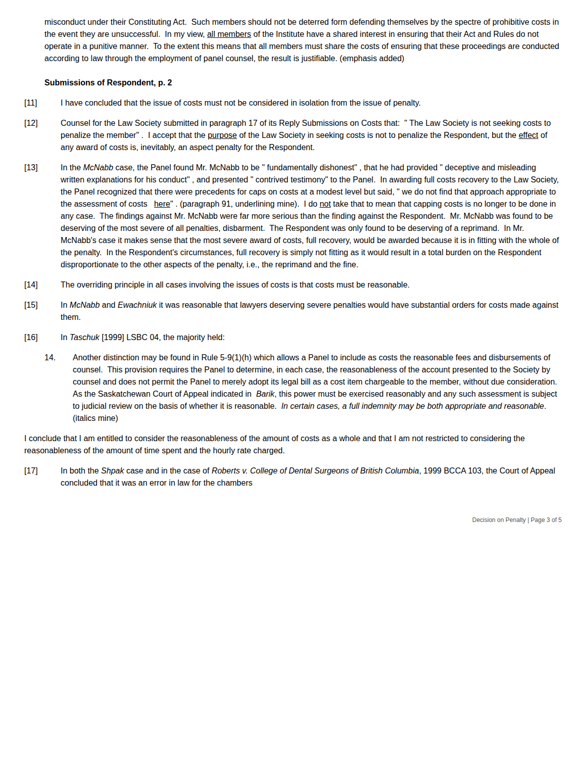misconduct under their Constituting Act. Such members should not be deterred form defending themselves by the spectre of prohibitive costs in the event they are unsuccessful. In my view, all members of the Institute have a shared interest in ensuring that their Act and Rules do not operate in a punitive manner. To the extent this means that all members must share the costs of ensuring that these proceedings are conducted according to law through the employment of panel counsel, the result is justifiable. (emphasis added)
Submissions of Respondent, p. 2
[11]
I have concluded that the issue of costs must not be considered in isolation from the issue of penalty.
[12]
Counsel for the Law Society submitted in paragraph 17 of its Reply Submissions on Costs that: " The Law Society is not seeking costs to penalize the member" . I accept that the purpose of the Law Society in seeking costs is not to penalize the Respondent, but the effect of any award of costs is, inevitably, an aspect penalty for the Respondent.
[13]
In the McNabb case, the Panel found Mr. McNabb to be " fundamentally dishonest" , that he had provided " deceptive and misleading written explanations for his conduct" , and presented " contrived testimony" to the Panel. In awarding full costs recovery to the Law Society, the Panel recognized that there were precedents for caps on costs at a modest level but said, " we do not find that approach appropriate to the assessment of costs here" . (paragraph 91, underlining mine). I do not take that to mean that capping costs is no longer to be done in any case. The findings against Mr. McNabb were far more serious than the finding against the Respondent. Mr. McNabb was found to be deserving of the most severe of all penalties, disbarment. The Respondent was only found to be deserving of a reprimand. In Mr. McNabb's case it makes sense that the most severe award of costs, full recovery, would be awarded because it is in fitting with the whole of the penalty. In the Respondent's circumstances, full recovery is simply not fitting as it would result in a total burden on the Respondent disproportionate to the other aspects of the penalty, i.e., the reprimand and the fine.
[14]
The overriding principle in all cases involving the issues of costs is that costs must be reasonable.
[15]
In McNabb and Ewachniuk it was reasonable that lawyers deserving severe penalties would have substantial orders for costs made against them.
[16]
In Taschuk [1999] LSBC 04, the majority held:
14.
Another distinction may be found in Rule 5-9(1)(h) which allows a Panel to include as costs the reasonable fees and disbursements of counsel. This provision requires the Panel to determine, in each case, the reasonableness of the account presented to the Society by counsel and does not permit the Panel to merely adopt its legal bill as a cost item chargeable to the member, without due consideration. As the Saskatchewan Court of Appeal indicated in Barik, this power must be exercised reasonably and any such assessment is subject to judicial review on the basis of whether it is reasonable. In certain cases, a full indemnity may be both appropriate and reasonable. (italics mine)
I conclude that I am entitled to consider the reasonableness of the amount of costs as a whole and that I am not restricted to considering the reasonableness of the amount of time spent and the hourly rate charged.
[17]
In both the Shpak case and in the case of Roberts v. College of Dental Surgeons of British Columbia, 1999 BCCA 103, the Court of Appeal concluded that it was an error in law for the chambers
Decision on Penalty | Page 3 of 5